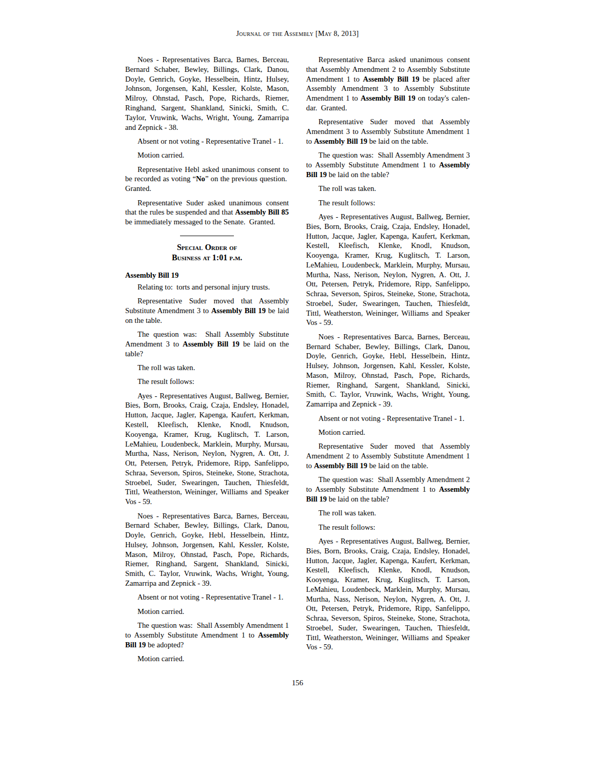Journal of the Assembly [May 8, 2013]
Noes - Representatives Barca, Barnes, Berceau, Bernard Schaber, Bewley, Billings, Clark, Danou, Doyle, Genrich, Goyke, Hesselbein, Hintz, Hulsey, Johnson, Jorgensen, Kahl, Kessler, Kolste, Mason, Milroy, Ohnstad, Pasch, Pope, Richards, Riemer, Ringhand, Sargent, Shankland, Sinicki, Smith, C. Taylor, Vruwink, Wachs, Wright, Young, Zamarripa and Zepnick - 38.
Absent or not voting - Representative Tranel - 1.
Motion carried.
Representative Hebl asked unanimous consent to be recorded as voting “No” on the previous question. Granted.
Representative Suder asked unanimous consent that the rules be suspended and that Assembly Bill 85 be immediately messaged to the Senate. Granted.
Special Order of
Business at 1:01 p.m.
Assembly Bill 19
Relating to: torts and personal injury trusts.
Representative Suder moved that Assembly Substitute Amendment 3 to Assembly Bill 19 be laid on the table.
The question was: Shall Assembly Substitute Amendment 3 to Assembly Bill 19 be laid on the table?
The roll was taken.
The result follows:
Ayes - Representatives August, Ballweg, Bernier, Bies, Born, Brooks, Craig, Czaja, Endsley, Honadel, Hutton, Jacque, Jagler, Kapenga, Kaufert, Kerkman, Kestell, Kleefisch, Klenke, Knodl, Knudson, Kooyenga, Kramer, Krug, Kuglitsch, T. Larson, LeMahieu, Loudenbeck, Marklein, Murphy, Mursau, Murtha, Nass, Nerison, Neylon, Nygren, A. Ott, J. Ott, Petersen, Petryk, Pridemore, Ripp, Sanfelippo, Schraa, Severson, Spiros, Steineke, Stone, Strachota, Stroebel, Suder, Swearingen, Tauchen, Thiesfeldt, Tittl, Weatherston, Weininger, Williams and Speaker Vos - 59.
Noes - Representatives Barca, Barnes, Berceau, Bernard Schaber, Bewley, Billings, Clark, Danou, Doyle, Genrich, Goyke, Hebl, Hesselbein, Hintz, Hulsey, Johnson, Jorgensen, Kahl, Kessler, Kolste, Mason, Milroy, Ohnstad, Pasch, Pope, Richards, Riemer, Ringhand, Sargent, Shankland, Sinicki, Smith, C. Taylor, Vruwink, Wachs, Wright, Young, Zamarripa and Zepnick - 39.
Absent or not voting - Representative Tranel - 1.
Motion carried.
The question was: Shall Assembly Amendment 1 to Assembly Substitute Amendment 1 to Assembly Bill 19 be adopted?
Motion carried.
Representative Barca asked unanimous consent that Assembly Amendment 2 to Assembly Substitute Amendment 1 to Assembly Bill 19 be placed after Assembly Amendment 3 to Assembly Substitute Amendment 1 to Assembly Bill 19 on today's calendar. Granted.
Representative Suder moved that Assembly Amendment 3 to Assembly Substitute Amendment 1 to Assembly Bill 19 be laid on the table.
The question was: Shall Assembly Amendment 3 to Assembly Substitute Amendment 1 to Assembly Bill 19 be laid on the table?
The roll was taken.
The result follows:
Ayes - Representatives August, Ballweg, Bernier, Bies, Born, Brooks, Craig, Czaja, Endsley, Honadel, Hutton, Jacque, Jagler, Kapenga, Kaufert, Kerkman, Kestell, Kleefisch, Klenke, Knodl, Knudson, Kooyenga, Kramer, Krug, Kuglitsch, T. Larson, LeMahieu, Loudenbeck, Marklein, Murphy, Mursau, Murtha, Nass, Nerison, Neylon, Nygren, A. Ott, J. Ott, Petersen, Petryk, Pridemore, Ripp, Sanfelippo, Schraa, Severson, Spiros, Steineke, Stone, Strachota, Stroebel, Suder, Swearingen, Tauchen, Thiesfeldt, Tittl, Weatherston, Weininger, Williams and Speaker Vos - 59.
Noes - Representatives Barca, Barnes, Berceau, Bernard Schaber, Bewley, Billings, Clark, Danou, Doyle, Genrich, Goyke, Hebl, Hesselbein, Hintz, Hulsey, Johnson, Jorgensen, Kahl, Kessler, Kolste, Mason, Milroy, Ohnstad, Pasch, Pope, Richards, Riemer, Ringhand, Sargent, Shankland, Sinicki, Smith, C. Taylor, Vruwink, Wachs, Wright, Young, Zamarripa and Zepnick - 39.
Absent or not voting - Representative Tranel - 1.
Motion carried.
Representative Suder moved that Assembly Amendment 2 to Assembly Substitute Amendment 1 to Assembly Bill 19 be laid on the table.
The question was: Shall Assembly Amendment 2 to Assembly Substitute Amendment 1 to Assembly Bill 19 be laid on the table?
The roll was taken.
The result follows:
Ayes - Representatives August, Ballweg, Bernier, Bies, Born, Brooks, Craig, Czaja, Endsley, Honadel, Hutton, Jacque, Jagler, Kapenga, Kaufert, Kerkman, Kestell, Kleefisch, Klenke, Knodl, Knudson, Kooyenga, Kramer, Krug, Kuglitsch, T. Larson, LeMahieu, Loudenbeck, Marklein, Murphy, Mursau, Murtha, Nass, Nerison, Neylon, Nygren, A. Ott, J. Ott, Petersen, Petryk, Pridemore, Ripp, Sanfelippo, Schraa, Severson, Spiros, Steineke, Stone, Strachota, Stroebel, Suder, Swearingen, Tauchen, Thiesfeldt, Tittl, Weatherston, Weininger, Williams and Speaker Vos - 59.
156